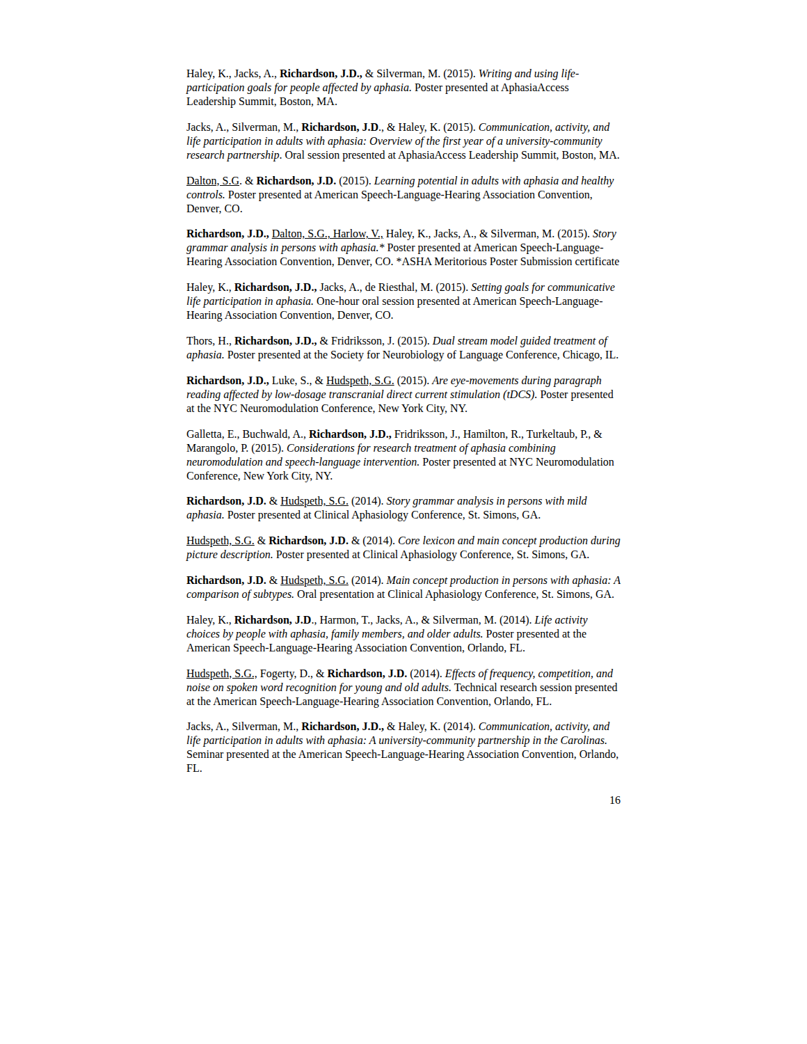Haley, K., Jacks, A., Richardson, J.D., & Silverman, M. (2015). Writing and using life-participation goals for people affected by aphasia. Poster presented at AphasiaAccess Leadership Summit, Boston, MA.
Jacks, A., Silverman, M., Richardson, J.D., & Haley, K. (2015). Communication, activity, and life participation in adults with aphasia: Overview of the first year of a university-community research partnership. Oral session presented at AphasiaAccess Leadership Summit, Boston, MA.
Dalton, S.G. & Richardson, J.D. (2015). Learning potential in adults with aphasia and healthy controls. Poster presented at American Speech-Language-Hearing Association Convention, Denver, CO.
Richardson, J.D., Dalton, S.G., Harlow, V., Haley, K., Jacks, A., & Silverman, M. (2015). Story grammar analysis in persons with aphasia.* Poster presented at American Speech-Language-Hearing Association Convention, Denver, CO. *ASHA Meritorious Poster Submission certificate
Haley, K., Richardson, J.D., Jacks, A., de Riesthal, M. (2015). Setting goals for communicative life participation in aphasia. One-hour oral session presented at American Speech-Language-Hearing Association Convention, Denver, CO.
Thors, H., Richardson, J.D., & Fridriksson, J. (2015). Dual stream model guided treatment of aphasia. Poster presented at the Society for Neurobiology of Language Conference, Chicago, IL.
Richardson, J.D., Luke, S., & Hudspeth, S.G. (2015). Are eye-movements during paragraph reading affected by low-dosage transcranial direct current stimulation (tDCS). Poster presented at the NYC Neuromodulation Conference, New York City, NY.
Galletta, E., Buchwald, A., Richardson, J.D., Fridriksson, J., Hamilton, R., Turkeltaub, P., & Marangolo, P. (2015). Considerations for research treatment of aphasia combining neuromodulation and speech-language intervention. Poster presented at NYC Neuromodulation Conference, New York City, NY.
Richardson, J.D. & Hudspeth, S.G. (2014). Story grammar analysis in persons with mild aphasia. Poster presented at Clinical Aphasiology Conference, St. Simons, GA.
Hudspeth, S.G. & Richardson, J.D. & (2014). Core lexicon and main concept production during picture description. Poster presented at Clinical Aphasiology Conference, St. Simons, GA.
Richardson, J.D. & Hudspeth, S.G. (2014). Main concept production in persons with aphasia: A comparison of subtypes. Oral presentation at Clinical Aphasiology Conference, St. Simons, GA.
Haley, K., Richardson, J.D., Harmon, T., Jacks, A., & Silverman, M. (2014). Life activity choices by people with aphasia, family members, and older adults. Poster presented at the American Speech-Language-Hearing Association Convention, Orlando, FL.
Hudspeth, S.G., Fogerty, D., & Richardson, J.D. (2014). Effects of frequency, competition, and noise on spoken word recognition for young and old adults. Technical research session presented at the American Speech-Language-Hearing Association Convention, Orlando, FL.
Jacks, A., Silverman, M., Richardson, J.D., & Haley, K. (2014). Communication, activity, and life participation in adults with aphasia: A university-community partnership in the Carolinas. Seminar presented at the American Speech-Language-Hearing Association Convention, Orlando, FL.
16